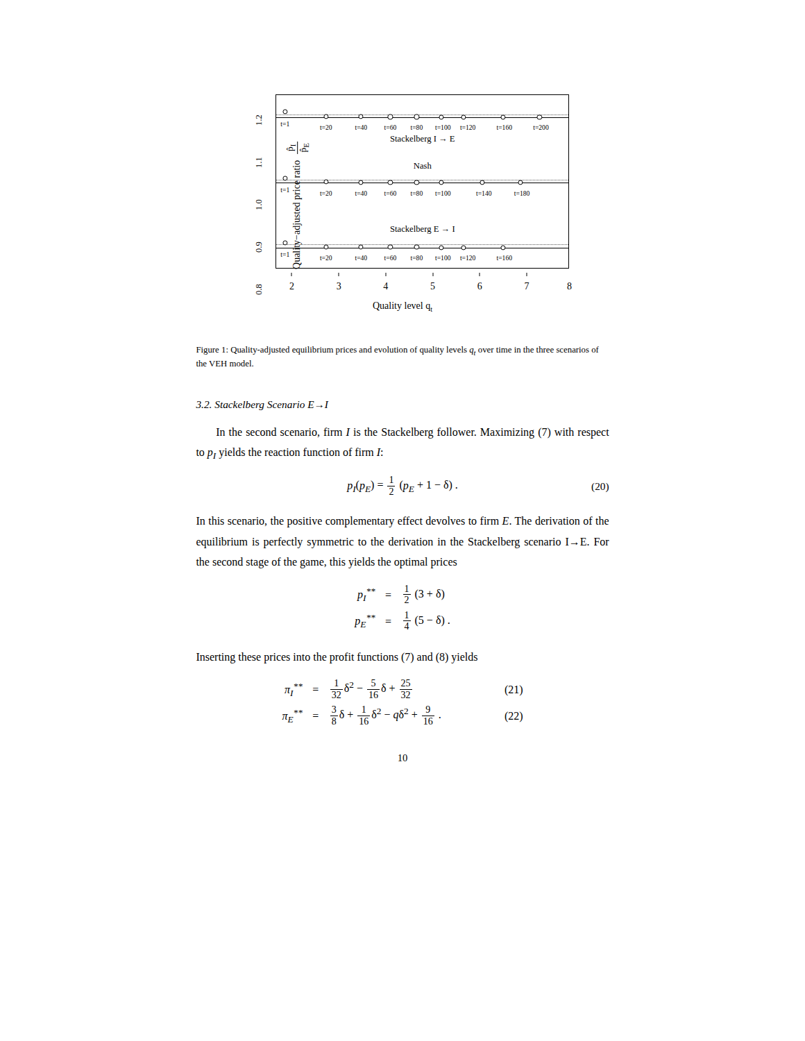Quality−adjusted price ratio p̂I p̂E
0.8
0.9
1.0
1.1
1.2
t=1
t=20
t=40
t=60
t=80
t=100
t=120
t=160
t=200
Stackelberg I → E
t=1
t=20
t=40
t=60
t=80
t=100
t=140
t=180
Nash
t=1
t=20
t=40
t=60
t=80
t=100
t=120
t=160
Stackelberg E → I
2
3
4
5
6
7
8
Quality level qt
Figure 1: Quality-adjusted equilibrium prices and evolution of quality levels qt over time in the three scenarios of the VEH model.
3.2. Stackelberg Scenario E→I
In the second scenario, firm I is the Stackelberg follower. Maximizing (7) with respect to pI yields the reaction function of firm I:
pI(pE) = 12 (pE + 1 − δ) . (20)
In this scenario, the positive complementary effect devolves to firm E. The derivation of the equilibrium is perfectly symmetric to the derivation in the Stackelberg scenario I→E. For the second stage of the game, this yields the optimal prices
| p I ** | = | 1 2 (3 + δ) |
| p E ** | = | 1 4 (5 − δ) . |
Inserting these prices into the profit functions (7) and (8) yields
| π I ** | = | 1 32 δ 2 − 5 16 δ + 25 32 | (21) |
| π E ** | = | 3 8 δ + 1 16 δ 2 − q δ 2 + 9 16 . | (22) |
10